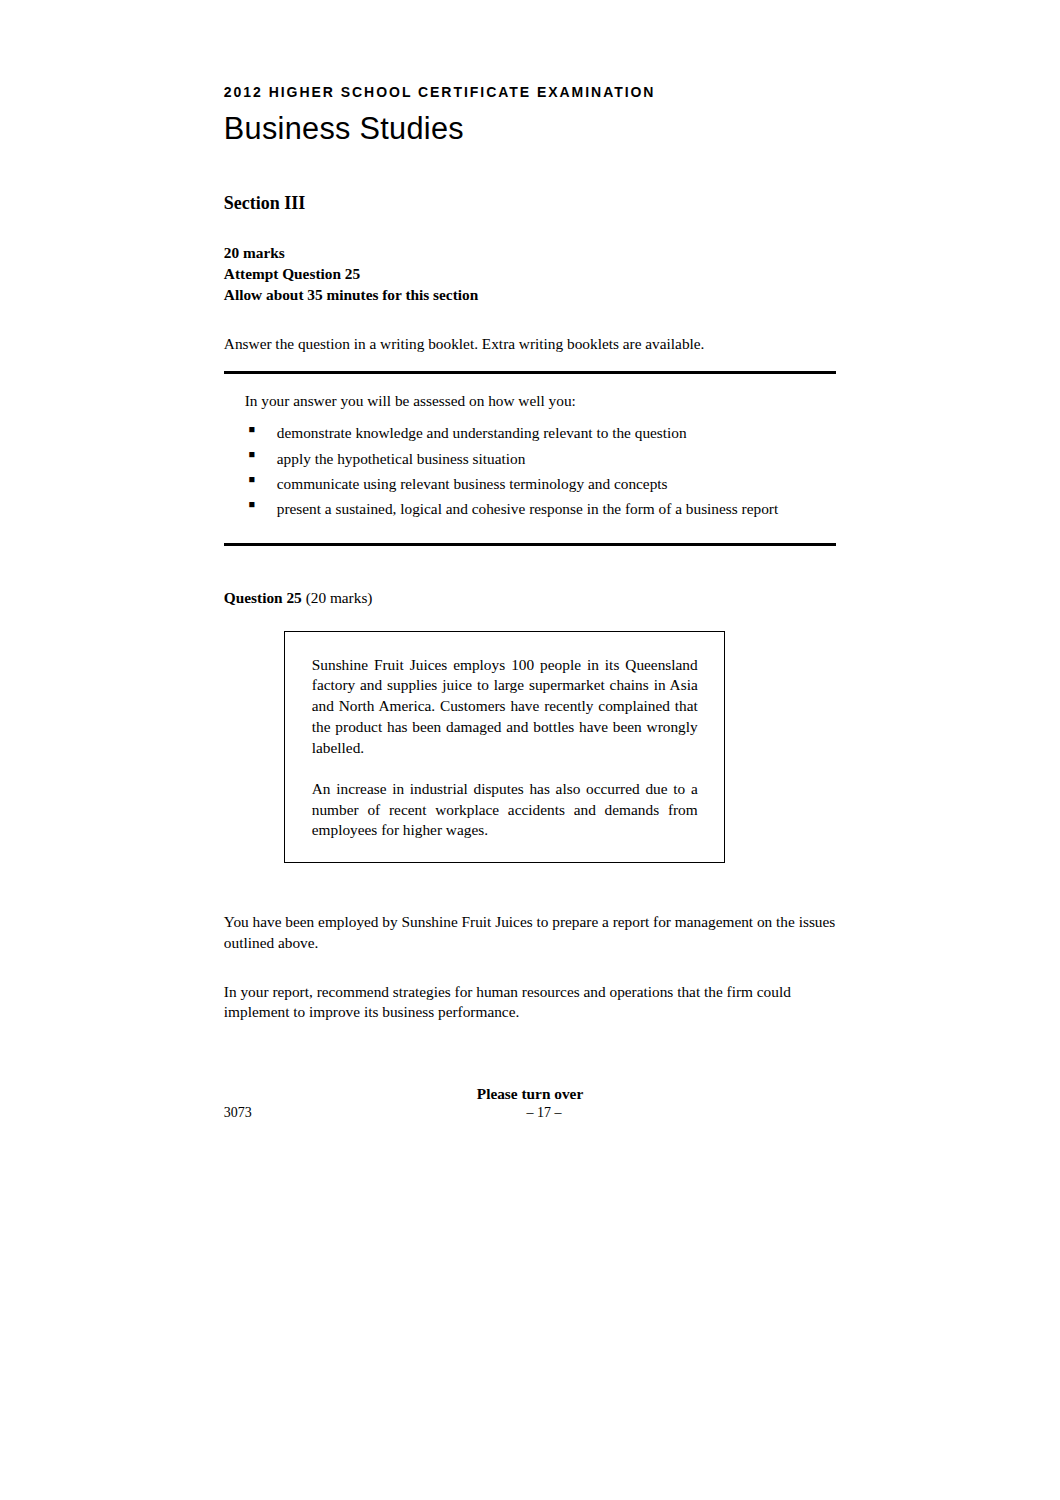2012 HIGHER SCHOOL CERTIFICATE EXAMINATION
Business Studies
Section III
20 marks
Attempt Question 25
Allow about 35 minutes for this section
Answer the question in a writing booklet. Extra writing booklets are available.
In your answer you will be assessed on how well you:
demonstrate knowledge and understanding relevant to the question
apply the hypothetical business situation
communicate using relevant business terminology and concepts
present a sustained, logical and cohesive response in the form of a business report
Question 25 (20 marks)
Sunshine Fruit Juices employs 100 people in its Queensland factory and supplies juice to large supermarket chains in Asia and North America. Customers have recently complained that the product has been damaged and bottles have been wrongly labelled.
An increase in industrial disputes has also occurred due to a number of recent workplace accidents and demands from employees for higher wages.
You have been employed by Sunshine Fruit Juices to prepare a report for management on the issues outlined above.
In your report, recommend strategies for human resources and operations that the firm could implement to improve its business performance.
Please turn over
3073
– 17 –